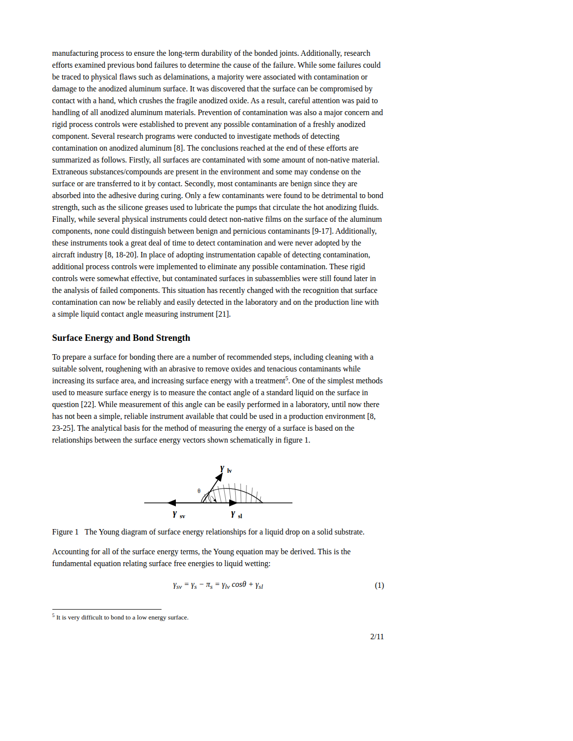manufacturing process to ensure the long-term durability of the bonded joints. Additionally, research efforts examined previous bond failures to determine the cause of the failure. While some failures could be traced to physical flaws such as delaminations, a majority were associated with contamination or damage to the anodized aluminum surface. It was discovered that the surface can be compromised by contact with a hand, which crushes the fragile anodized oxide. As a result, careful attention was paid to handling of all anodized aluminum materials. Prevention of contamination was also a major concern and rigid process controls were established to prevent any possible contamination of a freshly anodized component. Several research programs were conducted to investigate methods of detecting contamination on anodized aluminum [8]. The conclusions reached at the end of these efforts are summarized as follows. Firstly, all surfaces are contaminated with some amount of non-native material. Extraneous substances/compounds are present in the environment and some may condense on the surface or are transferred to it by contact. Secondly, most contaminants are benign since they are absorbed into the adhesive during curing. Only a few contaminants were found to be detrimental to bond strength, such as the silicone greases used to lubricate the pumps that circulate the hot anodizing fluids. Finally, while several physical instruments could detect non-native films on the surface of the aluminum components, none could distinguish between benign and pernicious contaminants [9-17]. Additionally, these instruments took a great deal of time to detect contamination and were never adopted by the aircraft industry [8, 18-20]. In place of adopting instrumentation capable of detecting contamination, additional process controls were implemented to eliminate any possible contamination. These rigid controls were somewhat effective, but contaminated surfaces in subassemblies were still found later in the analysis of failed components. This situation has recently changed with the recognition that surface contamination can now be reliably and easily detected in the laboratory and on the production line with a simple liquid contact angle measuring instrument [21].
Surface Energy and Bond Strength
To prepare a surface for bonding there are a number of recommended steps, including cleaning with a suitable solvent, roughening with an abrasive to remove oxides and tenacious contaminants while increasing its surface area, and increasing surface energy with a treatment5. One of the simplest methods used to measure surface energy is to measure the contact angle of a standard liquid on the surface in question [22]. While measurement of this angle can be easily performed in a laboratory, until now there has not been a simple, reliable instrument available that could be used in a production environment [8, 23-25]. The analytical basis for the method of measuring the energy of a surface is based on the relationships between the surface energy vectors shown schematically in figure 1.
γ lv θ γ sv γ sl
Figure 1 The Young diagram of surface energy relationships for a liquid drop on a solid substrate.
Accounting for all of the surface energy terms, the Young equation may be derived. This is the fundamental equation relating surface free energies to liquid wetting:
γsv = γs − πs = γlv cosθ + γsl (1)
5 It is very difficult to bond to a low energy surface.
2/11